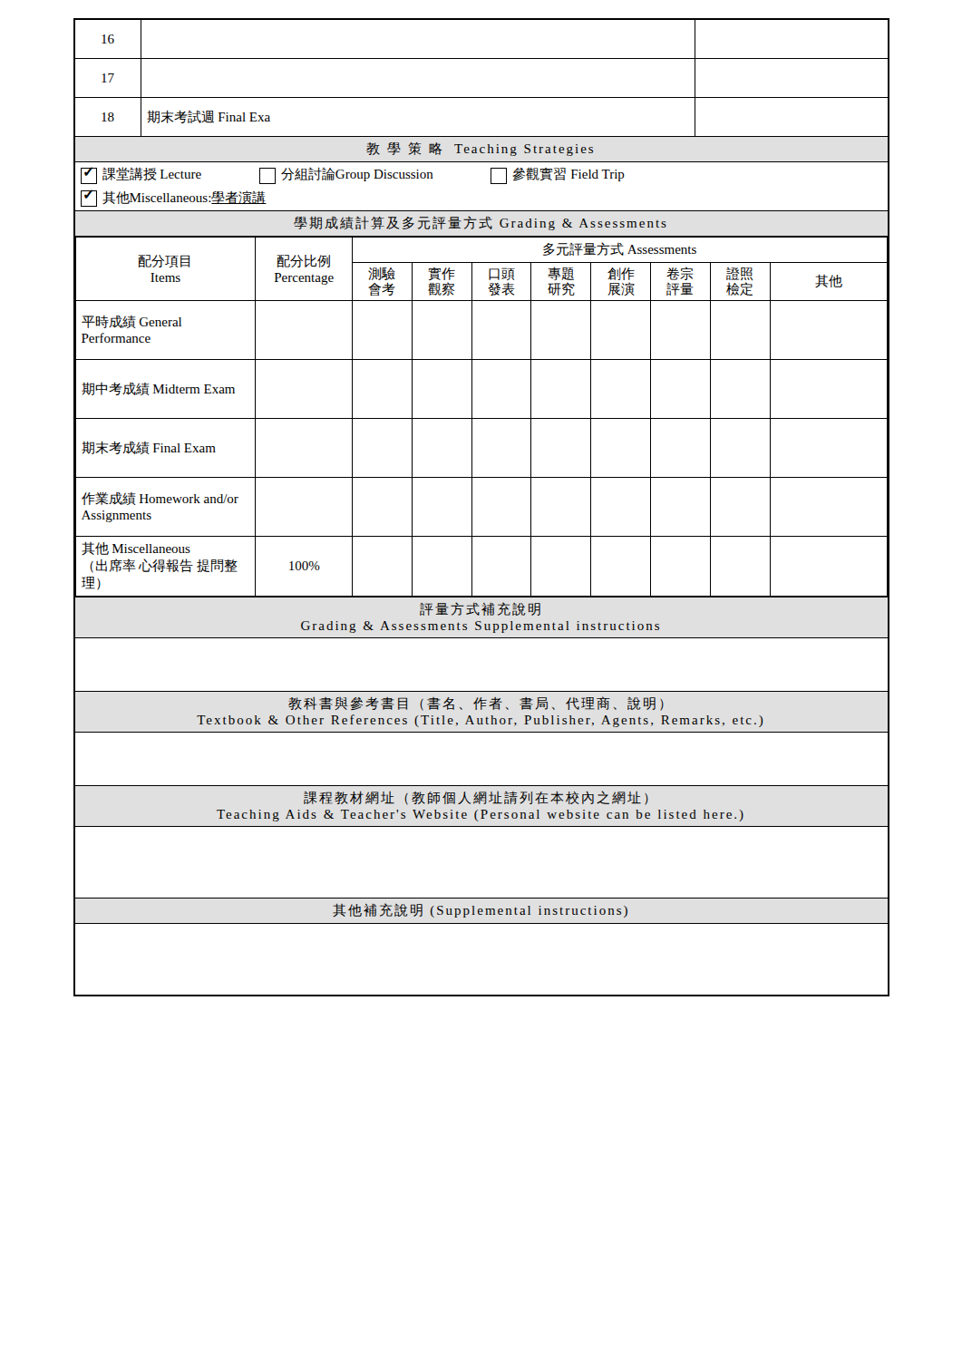| 16 | | |
| 17 | | |
| 18 | 期末考試週 Final Exa | |
| 教 學 策 略 Teaching Strategies |
| 課堂講授 Lecture 分組討論Group Discussion 參觀實習 Field Trip 其他Miscellaneous: 學者演講 |
| 學期成績計算及多元評量方式 Grading & Assessments |
| / 配分項目 Items / 配分比例 Percentage / 多元評量方式 Assessments / / 測驗 會考 / 實作 觀察 / 口頭 發表 / 專題 研究 / 創作 展演 / 卷宗 評量 / 證照 檢定 / 其他 / / 平時成績 General Performance / / / / / / / / / / / 期中考成績 Midterm Exam / / / / / / / / / / / 期末考成績 Final Exam / / / / / / / / / / / 作業成績 Homework and/or Assignments / / / / / / / / / / / 其他 Miscellaneous （出席率 心得報告 提問整理） / 100% / / / / / / / / / |
| 評量方式補充說明 Grading & Assessments Supplemental instructions |
| 教科書與參考書目（書名、作者、書局、代理商、說明） Textbook & Other References (Title, Author, Publisher, Agents, Remarks, etc.) |
| 課程教材網址（教師個人網址請列在本校內之網址） Teaching Aids & Teacher's Website (Personal website can be listed here.) |
| 其他補充說明 (Supplemental instructions) |